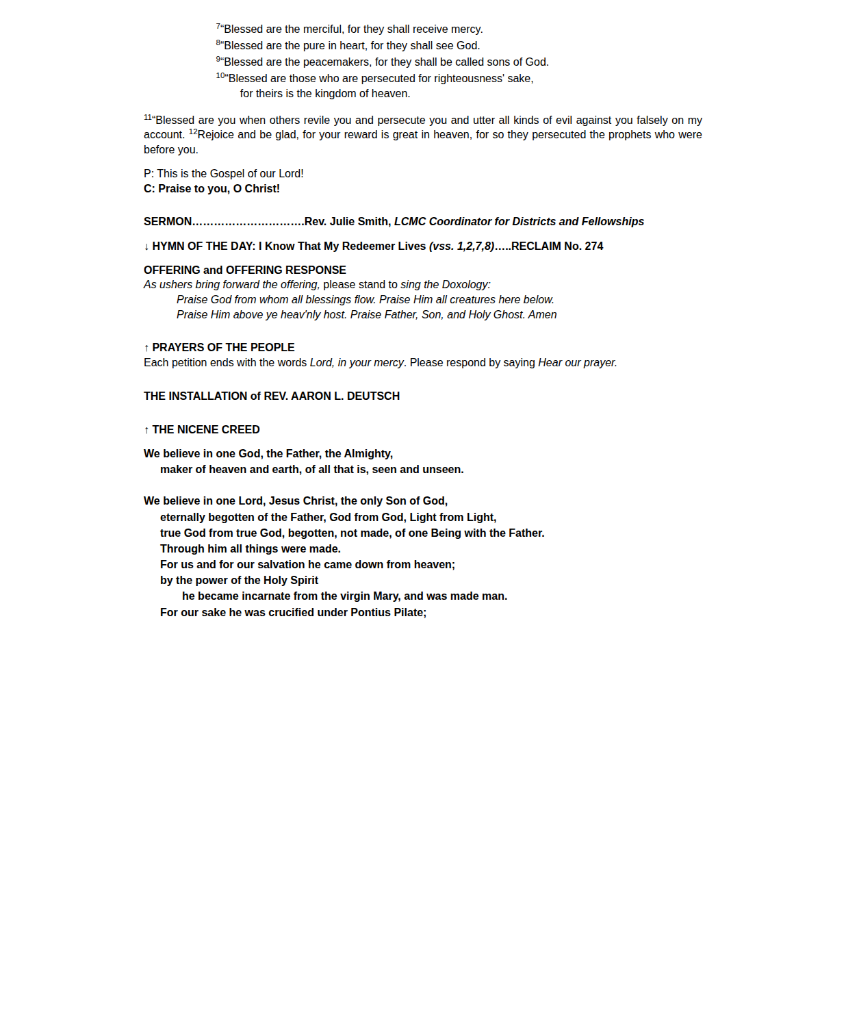7“Blessed are the merciful, for they shall receive mercy.
8“Blessed are the pure in heart, for they shall see God.
9“Blessed are the peacemakers, for they shall be called sons of God.
10“Blessed are those who are persecuted for righteousness' sake, for theirs is the kingdom of heaven.
11“Blessed are you when others revile you and persecute you and utter all kinds of evil against you falsely on my account. 12Rejoice and be glad, for your reward is great in heaven, for so they persecuted the prophets who were before you.
P: This is the Gospel of our Lord!
C: Praise to you, O Christ!
SERMON………………………….Rev. Julie Smith, LCMC Coordinator for Districts and Fellowships
↓ HYMN OF THE DAY: I Know That My Redeemer Lives (vss. 1,2,7,8)…..RECLAIM No. 274
OFFERING and OFFERING RESPONSE
As ushers bring forward the offering, please stand to sing the Doxology:
Praise God from whom all blessings flow. Praise Him all creatures here below.
Praise Him above ye heav'nly host. Praise Father, Son, and Holy Ghost. Amen
↑ PRAYERS OF THE PEOPLE
Each petition ends with the words Lord, in your mercy. Please respond by saying Hear our prayer.
THE INSTALLATION of REV. AARON L. DEUTSCH
↑ THE NICENE CREED
We believe in one God, the Father, the Almighty,
maker of heaven and earth, of all that is, seen and unseen.
We believe in one Lord, Jesus Christ, the only Son of God,
eternally begotten of the Father, God from God, Light from Light,
true God from true God, begotten, not made, of one Being with the Father.
Through him all things were made.
For us and for our salvation he came down from heaven;
by the power of the Holy Spirit
he became incarnate from the virgin Mary, and was made man.
For our sake he was crucified under Pontius Pilate;